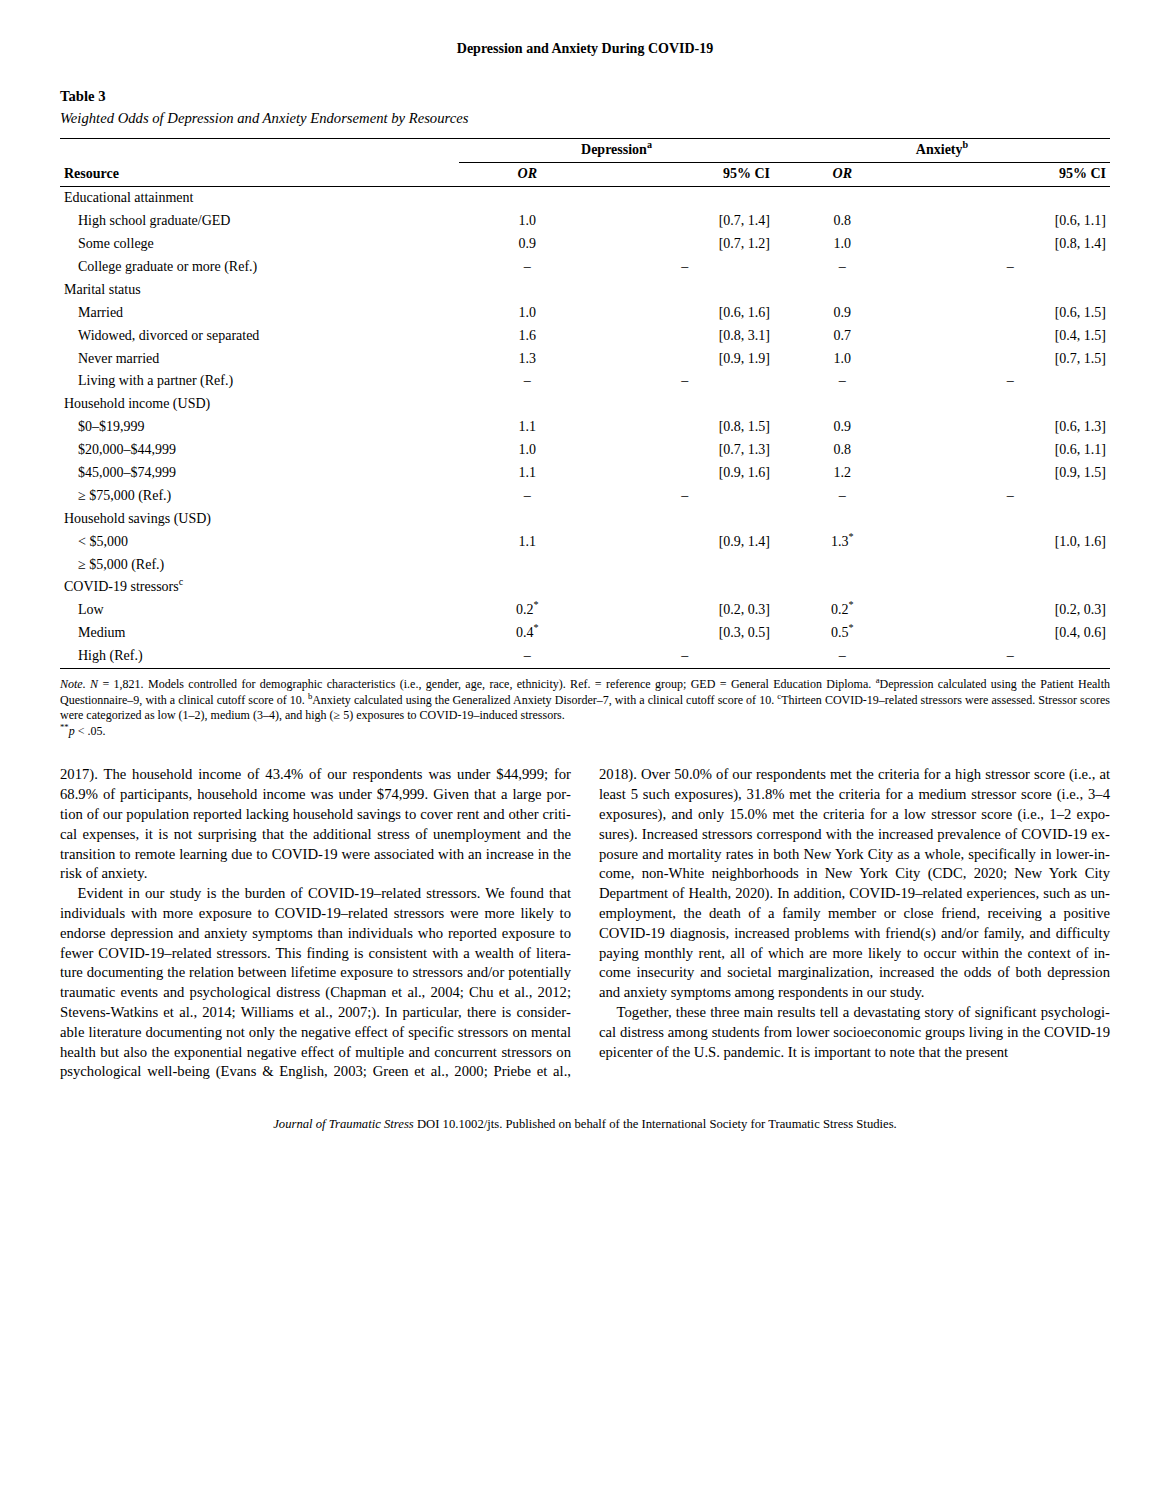Depression and Anxiety During COVID-19
Table 3
Weighted Odds of Depression and Anxiety Endorsement by Resources
| | Depression a | Anxiety b |
| --- | --- | --- |
| Resource | OR | 95% CI | OR | 95% CI |
| Educational attainment | | | | |
| High school graduate/GED | 1.0 | [0.7, 1.4] | 0.8 | [0.6, 1.1] |
| Some college | 0.9 | [0.7, 1.2] | 1.0 | [0.8, 1.4] |
| College graduate or more (Ref.) | – | – | – | – |
| Marital status | | | | |
| Married | 1.0 | [0.6, 1.6] | 0.9 | [0.6, 1.5] |
| Widowed, divorced or separated | 1.6 | [0.8, 3.1] | 0.7 | [0.4, 1.5] |
| Never married | 1.3 | [0.9, 1.9] | 1.0 | [0.7, 1.5] |
| Living with a partner (Ref.) | – | – | – | – |
| Household income (USD) | | | | |
| $0–$19,999 | 1.1 | [0.8, 1.5] | 0.9 | [0.6, 1.3] |
| $20,000–$44,999 | 1.0 | [0.7, 1.3] | 0.8 | [0.6, 1.1] |
| $45,000–$74,999 | 1.1 | [0.9, 1.6] | 1.2 | [0.9, 1.5] |
| ≥ $75,000 (Ref.) | – | – | – | – |
| Household savings (USD) | | | | |
| < $5,000 | 1.1 | [0.9, 1.4] | 1.3 * | [1.0, 1.6] |
| ≥ $5,000 (Ref.) | | | | |
| COVID-19 stressors c | | | | |
| Low | 0.2 * | [0.2, 0.3] | 0.2 * | [0.2, 0.3] |
| Medium | 0.4 * | [0.3, 0.5] | 0.5 * | [0.4, 0.6] |
| High (Ref.) | – | – | – | – |
Note. N = 1,821. Models controlled for demographic characteristics (i.e., gender, age, race, ethnicity). Ref. = reference group; GED = General Education Diploma. aDepression calculated using the Patient Health Questionnaire–9, with a clinical cutoff score of 10. bAnxiety calculated using the Generalized Anxiety Disorder–7, with a clinical cutoff score of 10. cThirteen COVID-19–related stressors were assessed. Stressor scores were categorized as low (1–2), medium (3–4), and high (≥ 5) exposures to COVID-19–induced stressors.
**p < .05.
2017). The household income of 43.4% of our respondents was under $44,999; for 68.9% of participants, household income was under $74,999. Given that a large portion of our population reported lacking household savings to cover rent and other critical expenses, it is not surprising that the additional stress of unemployment and the transition to remote learning due to COVID-19 were associated with an increase in the risk of anxiety.
Evident in our study is the burden of COVID-19–related stressors. We found that individuals with more exposure to COVID-19–related stressors were more likely to endorse depression and anxiety symptoms than individuals who reported exposure to fewer COVID-19–related stressors. This finding is consistent with a wealth of literature documenting the relation between lifetime exposure to stressors and/or potentially traumatic events and psychological distress (Chapman et al., 2004; Chu et al., 2012; Stevens-Watkins et al., 2014; Williams et al., 2007;). In particular, there is considerable literature documenting not only the negative effect of specific stressors on mental health but also the exponential negative effect of multiple and concurrent stressors on psychological well-being (Evans & English, 2003; Green et al., 2000; Priebe et al., 2018). Over 50.0% of our respondents met the criteria for a high stressor score (i.e., at least 5 such exposures), 31.8% met the criteria for a medium stressor score (i.e., 3–4 exposures), and only 15.0% met the criteria for a low stressor score (i.e., 1–2 exposures). Increased stressors correspond with the increased prevalence of COVID-19 exposure and mortality rates in both New York City as a whole, specifically in lower-income, non-White neighborhoods in New York City (CDC, 2020; New York City Department of Health, 2020). In addition, COVID-19–related experiences, such as unemployment, the death of a family member or close friend, receiving a positive COVID-19 diagnosis, increased problems with friend(s) and/or family, and difficulty paying monthly rent, all of which are more likely to occur within the context of income insecurity and societal marginalization, increased the odds of both depression and anxiety symptoms among respondents in our study.
Together, these three main results tell a devastating story of significant psychological distress among students from lower socioeconomic groups living in the COVID-19 epicenter of the U.S. pandemic. It is important to note that the present
Journal of Traumatic Stress DOI 10.1002/jts. Published on behalf of the International Society for Traumatic Stress Studies.